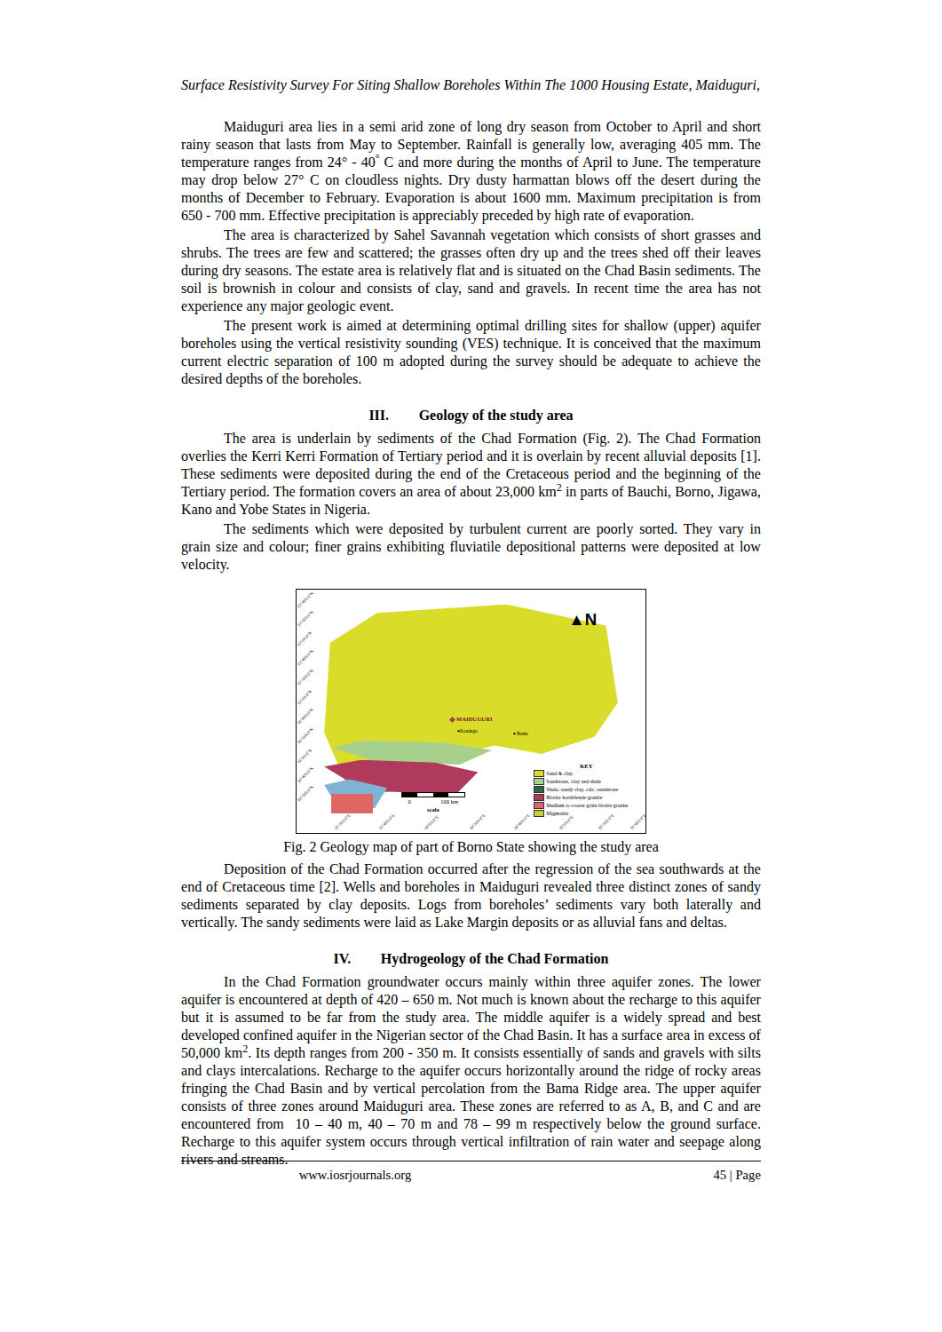Surface Resistivity Survey For Siting Shallow Boreholes Within The 1000 Housing Estate, Maiduguri,
Maiduguri area lies in a semi arid zone of long dry season from October to April and short rainy season that lasts from May to September. Rainfall is generally low, averaging 405 mm. The temperature ranges from 24° - 40° C and more during the months of April to June. The temperature may drop below 27° C on cloudless nights. Dry dusty harmattan blows off the desert during the months of December to February. Evaporation is about 1600 mm. Maximum precipitation is from 650 - 700 mm. Effective precipitation is appreciably preceded by high rate of evaporation.
The area is characterized by Sahel Savannah vegetation which consists of short grasses and shrubs. The trees are few and scattered; the grasses often dry up and the trees shed off their leaves during dry seasons. The estate area is relatively flat and is situated on the Chad Basin sediments. The soil is brownish in colour and consists of clay, sand and gravels. In recent time the area has not experience any major geologic event.
The present work is aimed at determining optimal drilling sites for shallow (upper) aquifer boreholes using the vertical resistivity sounding (VES) technique. It is conceived that the maximum current electric separation of 100 m adopted during the survey should be adequate to achieve the desired depths of the boreholes.
III. Geology of the study area
The area is underlain by sediments of the Chad Formation (Fig. 2). The Chad Formation overlies the Kerri Kerri Formation of Tertiary period and it is overlain by recent alluvial deposits [1]. These sediments were deposited during the end of the Cretaceous period and the beginning of the Tertiary period. The formation covers an area of about 23,000 km2 in parts of Bauchi, Borno, Jigawa, Kano and Yobe States in Nigeria.
The sediments which were deposited by turbulent current are poorly sorted. They vary in grain size and colour; finer grains exhibiting fluviatile depositional patterns were deposited at low velocity.
13°40'0.0"N 13°20'0.0"N 13°0'0.0"N 12°40'0.0"N 12°20'0.0"N 12°0'0.0"N 11°40'0.0"N 11°20'0.0"N 11°0'0.0"N 10°40'0.0"N 10°20'0.0"N
▲N
MAIDUGURI
●Konduga
● Bama
0 100 km
scale
KEY
Sand & clay
Sandstone, clay and shale
Shale, sandy clay, calc. sandstone
Biotite hornblende granite
Medium to coarse grain biotite granite
Migmatite
13°20'0.0"E 13°40'0.0"E 14°0'0.0"E 14°20'0.0"E 14°40'0.0"E 15°0'0.0"E 15°20'0.0"E 15°40'0.0"E
Fig. 2 Geology map of part of Borno State showing the study area
Deposition of the Chad Formation occurred after the regression of the sea southwards at the end of Cretaceous time [2]. Wells and boreholes in Maiduguri revealed three distinct zones of sandy sediments separated by clay deposits. Logs from boreholes’ sediments vary both laterally and vertically. The sandy sediments were laid as Lake Margin deposits or as alluvial fans and deltas.
IV. Hydrogeology of the Chad Formation
In the Chad Formation groundwater occurs mainly within three aquifer zones. The lower aquifer is encountered at depth of 420 – 650 m. Not much is known about the recharge to this aquifer but it is assumed to be far from the study area. The middle aquifer is a widely spread and best developed confined aquifer in the Nigerian sector of the Chad Basin. It has a surface area in excess of 50,000 km2. Its depth ranges from 200 - 350 m. It consists essentially of sands and gravels with silts and clays intercalations. Recharge to the aquifer occurs horizontally around the ridge of rocky areas fringing the Chad Basin and by vertical percolation from the Bama Ridge area. The upper aquifer consists of three zones around Maiduguri area. These zones are referred to as A, B, and C and are encountered from 10 – 40 m, 40 – 70 m and 78 – 99 m respectively below the ground surface. Recharge to this aquifer system occurs through vertical infiltration of rain water and seepage along rivers and streams.
www.iosrjournals.org
45 | Page